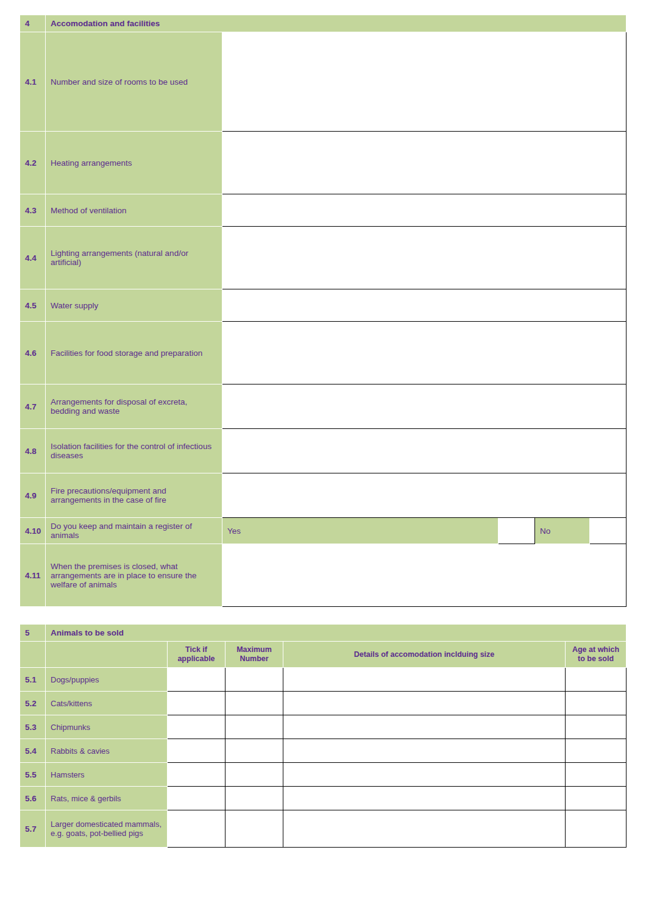| 4 | Accomodation and facilities |
| 4.1 | Number and size of rooms to be used | |
| 4.2 | Heating arrangements | |
| 4.3 | Method of ventilation | |
| 4.4 | Lighting arrangements (natural and/or artificial) | |
| 4.5 | Water supply | |
| 4.6 | Facilities for food storage and preparation | |
| 4.7 | Arrangements for disposal of excreta, bedding and waste | |
| 4.8 | Isolation facilities for the control of infectious diseases | |
| 4.9 | Fire precautions/equipment and arrangements in the case of fire | |
| 4.10 | Do you keep and maintain a register of animals | Yes | | No | |
| 4.11 | When the premises is closed, what arrangements are in place to ensure the welfare of animals | |
| 5 | Animals to be sold |
| | | Tick if applicable | Maximum Number | Details of accomodation inclduing size | Age at which to be sold |
| 5.1 | Dogs/puppies | | | | |
| 5.2 | Cats/kittens | | | | |
| 5.3 | Chipmunks | | | | |
| 5.4 | Rabbits & cavies | | | | |
| 5.5 | Hamsters | | | | |
| 5.6 | Rats, mice & gerbils | | | | |
| 5.7 | Larger domesticated mammals, e.g. goats, pot-bellied pigs | | | | |